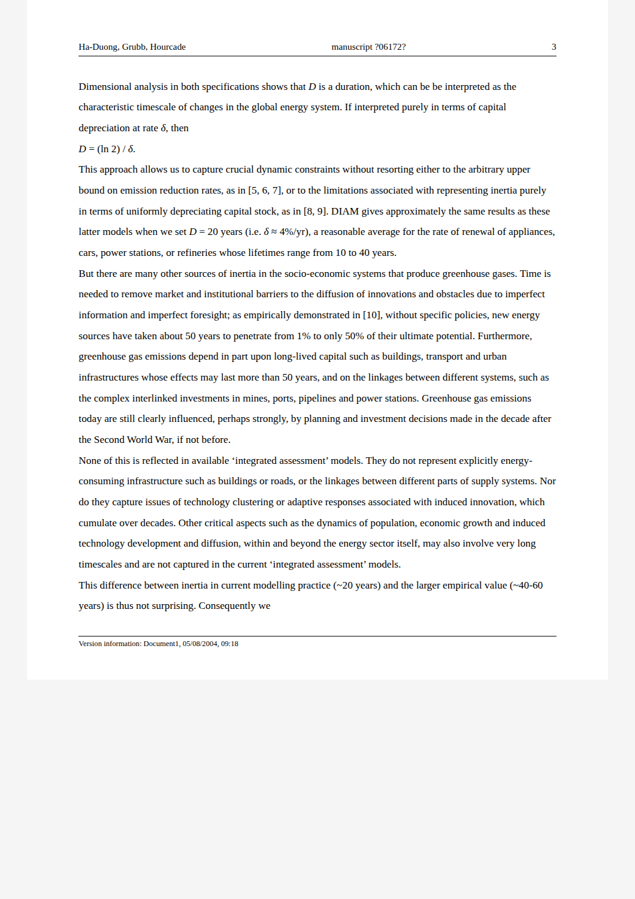Ha-Duong, Grubb, Hourcade manuscript ?06172? 3
Dimensional analysis in both specifications shows that D is a duration, which can be be interpreted as the characteristic timescale of changes in the global energy system. If interpreted purely in terms of capital depreciation at rate δ, then
D = (ln 2) / δ.
This approach allows us to capture crucial dynamic constraints without resorting either to the arbitrary upper bound on emission reduction rates, as in [5, 6, 7], or to the limitations associated with representing inertia purely in terms of uniformly depreciating capital stock, as in [8, 9]. DIAM gives approximately the same results as these latter models when we set D = 20 years (i.e. δ ≈ 4%/yr), a reasonable average for the rate of renewal of appliances, cars, power stations, or refineries whose lifetimes range from 10 to 40 years.
But there are many other sources of inertia in the socio-economic systems that produce greenhouse gases. Time is needed to remove market and institutional barriers to the diffusion of innovations and obstacles due to imperfect information and imperfect foresight; as empirically demonstrated in [10], without specific policies, new energy sources have taken about 50 years to penetrate from 1% to only 50% of their ultimate potential. Furthermore, greenhouse gas emissions depend in part upon long-lived capital such as buildings, transport and urban infrastructures whose effects may last more than 50 years, and on the linkages between different systems, such as the complex interlinked investments in mines, ports, pipelines and power stations. Greenhouse gas emissions today are still clearly influenced, perhaps strongly, by planning and investment decisions made in the decade after the Second World War, if not before.
None of this is reflected in available ‘integrated assessment’ models. They do not represent explicitly energy-consuming infrastructure such as buildings or roads, or the linkages between different parts of supply systems. Nor do they capture issues of technology clustering or adaptive responses associated with induced innovation, which cumulate over decades. Other critical aspects such as the dynamics of population, economic growth and induced technology development and diffusion, within and beyond the energy sector itself, may also involve very long timescales and are not captured in the current ‘integrated assessment’ models.
This difference between inertia in current modelling practice (~20 years) and the larger empirical value (~40-60 years) is thus not surprising. Consequently we
Version information: Document1, 05/08/2004, 09:18